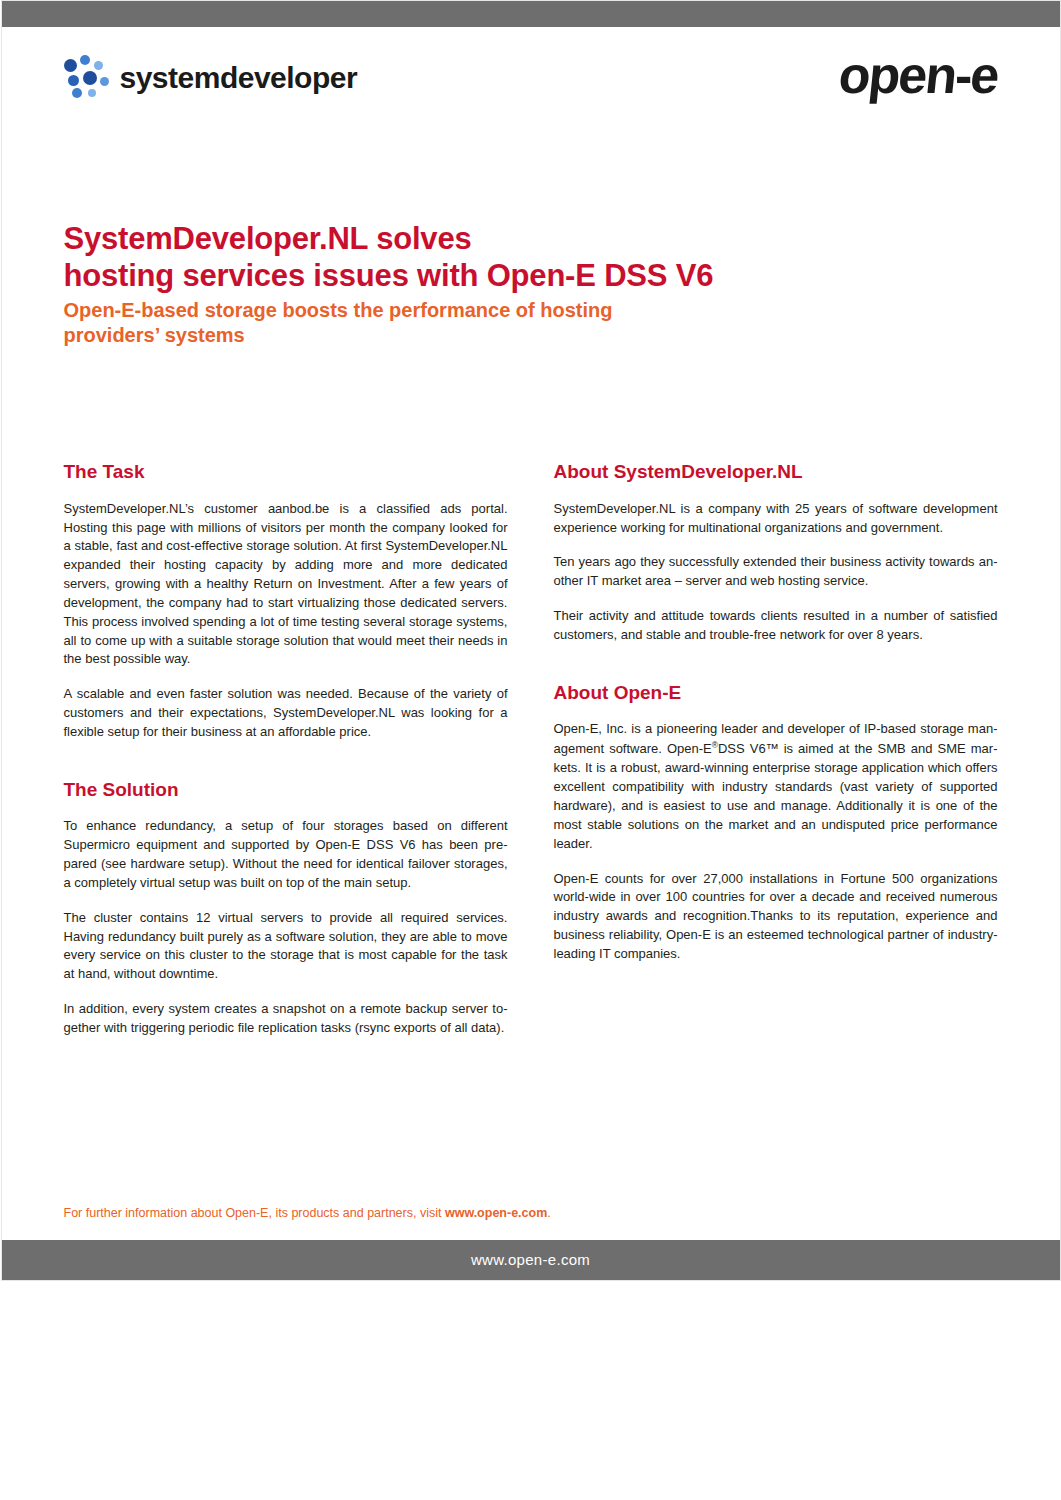systemdeveloper
open-e
SystemDeveloper.NL solves
hosting services issues with Open-E DSS V6
Open-E-based storage boosts the performance of hosting
providers’ systems
The Task
SystemDeveloper.NL’s customer aanbod.be is a classified ads portal. Hosting this page with millions of visitors per month the company looked for a stable, fast and cost-effective storage solution. At first SystemDeveloper.NL expanded their hosting capacity by adding more and more dedicated servers, growing with a healthy Return on Investment. After a few years of development, the company had to start virtualizing those dedicated servers. This process involved spending a lot of time testing several storage systems, all to come up with a suitable storage solution that would meet their needs in the best possible way.
A scalable and even faster solution was needed. Because of the variety of customers and their expectations, SystemDeveloper.NL was looking for a flexible setup for their business at an affordable price.
The Solution
To enhance redundancy, a setup of four storages based on different Supermicro equipment and supported by Open-E DSS V6 has been prepared (see hardware setup). Without the need for identical failover storages, a completely virtual setup was built on top of the main setup.
The cluster contains 12 virtual servers to provide all required services. Having redundancy built purely as a software solution, they are able to move every service on this cluster to the storage that is most capable for the task at hand, without downtime.
In addition, every system creates a snapshot on a remote backup server together with triggering periodic file replication tasks (rsync exports of all data).
About SystemDeveloper.NL
SystemDeveloper.NL is a company with 25 years of software development experience working for multinational organizations and government.
Ten years ago they successfully extended their business activity towards another IT market area – server and web hosting service.
Their activity and attitude towards clients resulted in a number of satisfied customers, and stable and trouble-free network for over 8 years.
About Open-E
Open-E, Inc. is a pioneering leader and developer of IP-based storage management software. Open-E®DSS V6™ is aimed at the SMB and SME markets. It is a robust, award-winning enterprise storage application which offers excellent compatibility with industry standards (vast variety of supported hardware), and is easiest to use and manage. Additionally it is one of the most stable solutions on the market and an undisputed price performance leader.
Open-E counts for over 27,000 installations in Fortune 500 organizations world-wide in over 100 countries for over a decade and received numerous industry awards and recognition.Thanks to its reputation, experience and business reliability, Open-E is an esteemed technological partner of industry-leading IT companies.
For further information about Open-E, its products and partners, visit www.open-e.com.
www.open-e.com